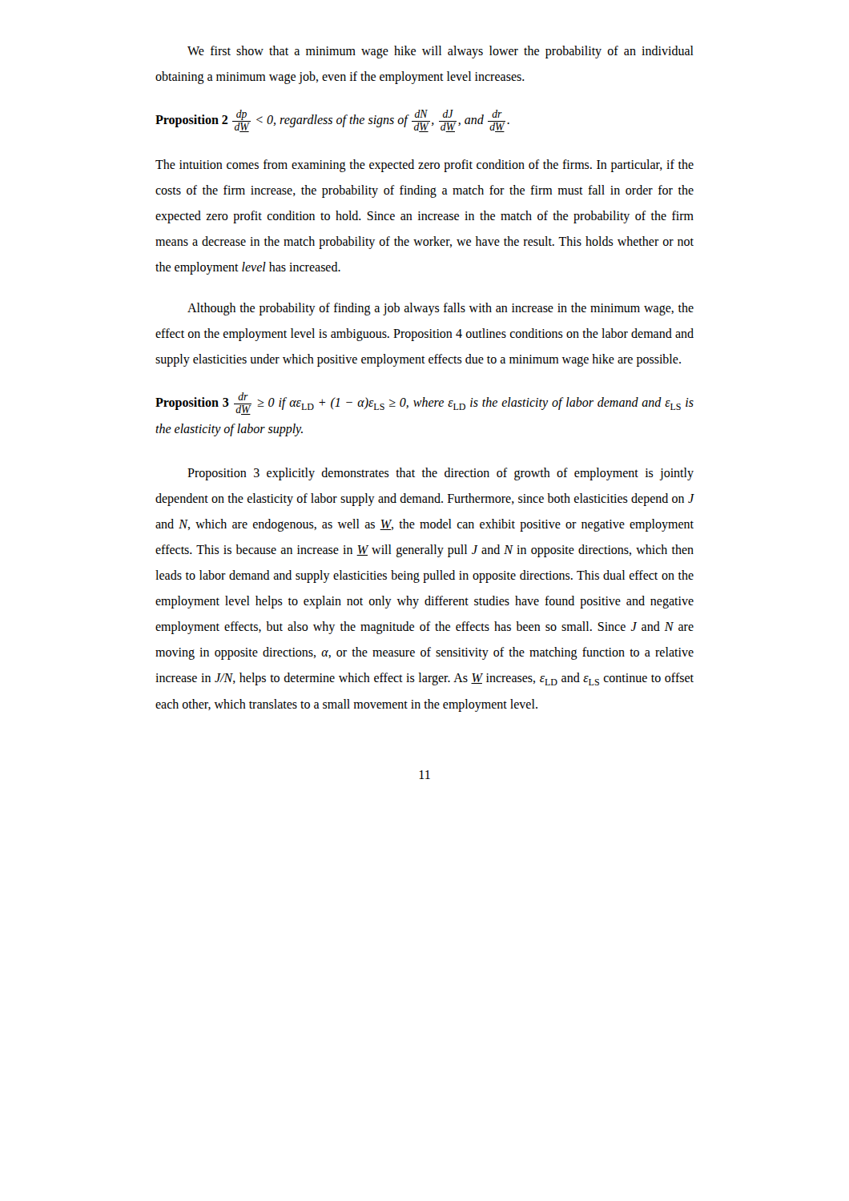We first show that a minimum wage hike will always lower the probability of an individual obtaining a minimum wage job, even if the employment level increases.
Proposition 2 dp dW < 0, regardless of the signs of dN dW, dJ dW, and dr dW.
The intuition comes from examining the expected zero profit condition of the firms. In particular, if the costs of the firm increase, the probability of finding a match for the firm must fall in order for the expected zero profit condition to hold. Since an increase in the match of the probability of the firm means a decrease in the match probability of the worker, we have the result. This holds whether or not the employment level has increased.
Although the probability of finding a job always falls with an increase in the minimum wage, the effect on the employment level is ambiguous. Proposition 4 outlines conditions on the labor demand and supply elasticities under which positive employment effects due to a minimum wage hike are possible.
Proposition 3 dr dW ≥ 0 if αεLD + (1 − α)εLS ≥ 0, where εLD is the elasticity of labor demand and εLS is the elasticity of labor supply.
Proposition 3 explicitly demonstrates that the direction of growth of employment is jointly dependent on the elasticity of labor supply and demand. Furthermore, since both elasticities depend on J and N, which are endogenous, as well as W, the model can exhibit positive or negative employment effects. This is because an increase in W will generally pull J and N in opposite directions, which then leads to labor demand and supply elasticities being pulled in opposite directions. This dual effect on the employment level helps to explain not only why different studies have found positive and negative employment effects, but also why the magnitude of the effects has been so small. Since J and N are moving in opposite directions, α, or the measure of sensitivity of the matching function to a relative increase in J/N, helps to determine which effect is larger. As W increases, εLD and εLS continue to offset each other, which translates to a small movement in the employment level.
11